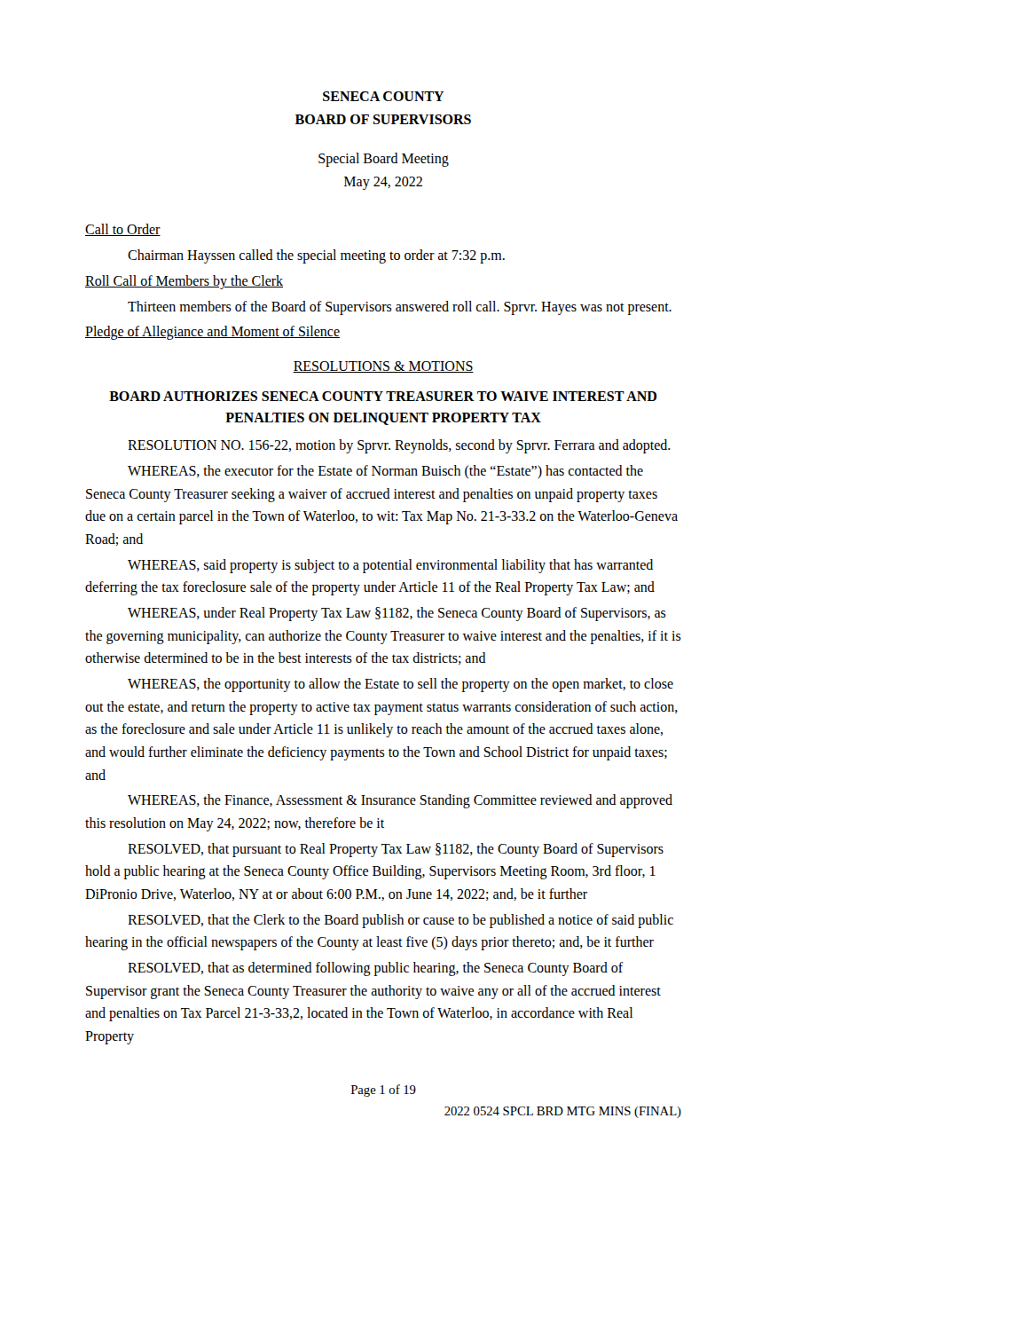SENECA COUNTY BOARD OF SUPERVISORS
Special Board Meeting May 24, 2022
Call to Order
Chairman Hayssen called the special meeting to order at 7:32 p.m.
Roll Call of Members by the Clerk
Thirteen members of the Board of Supervisors answered roll call. Sprvr. Hayes was not present.
Pledge of Allegiance and Moment of Silence
RESOLUTIONS & MOTIONS
BOARD AUTHORIZES SENECA COUNTY TREASURER TO WAIVE INTEREST AND PENALTIES ON DELINQUENT PROPERTY TAX
RESOLUTION NO. 156-22, motion by Sprvr. Reynolds, second by Sprvr. Ferrara and adopted.
WHEREAS, the executor for the Estate of Norman Buisch (the “Estate”) has contacted the Seneca County Treasurer seeking a waiver of accrued interest and penalties on unpaid property taxes due on a certain parcel in the Town of Waterloo, to wit: Tax Map No. 21-3-33.2 on the Waterloo-Geneva Road; and
WHEREAS, said property is subject to a potential environmental liability that has warranted deferring the tax foreclosure sale of the property under Article 11 of the Real Property Tax Law; and
WHEREAS, under Real Property Tax Law §1182, the Seneca County Board of Supervisors, as the governing municipality, can authorize the County Treasurer to waive interest and the penalties, if it is otherwise determined to be in the best interests of the tax districts; and
WHEREAS, the opportunity to allow the Estate to sell the property on the open market, to close out the estate, and return the property to active tax payment status warrants consideration of such action, as the foreclosure and sale under Article 11 is unlikely to reach the amount of the accrued taxes alone, and would further eliminate the deficiency payments to the Town and School District for unpaid taxes; and
WHEREAS, the Finance, Assessment & Insurance Standing Committee reviewed and approved this resolution on May 24, 2022; now, therefore be it
RESOLVED, that pursuant to Real Property Tax Law §1182, the County Board of Supervisors hold a public hearing at the Seneca County Office Building, Supervisors Meeting Room, 3rd floor, 1 DiPronio Drive, Waterloo, NY at or about 6:00 P.M., on June 14, 2022; and, be it further
RESOLVED, that the Clerk to the Board publish or cause to be published a notice of said public hearing in the official newspapers of the County at least five (5) days prior thereto; and, be it further
RESOLVED, that as determined following public hearing, the Seneca County Board of Supervisor grant the Seneca County Treasurer the authority to waive any or all of the accrued interest and penalties on Tax Parcel 21-3-33,2, located in the Town of Waterloo, in accordance with Real Property
Page 1 of 19
2022 0524 SPCL BRD MTG MINS (FINAL)